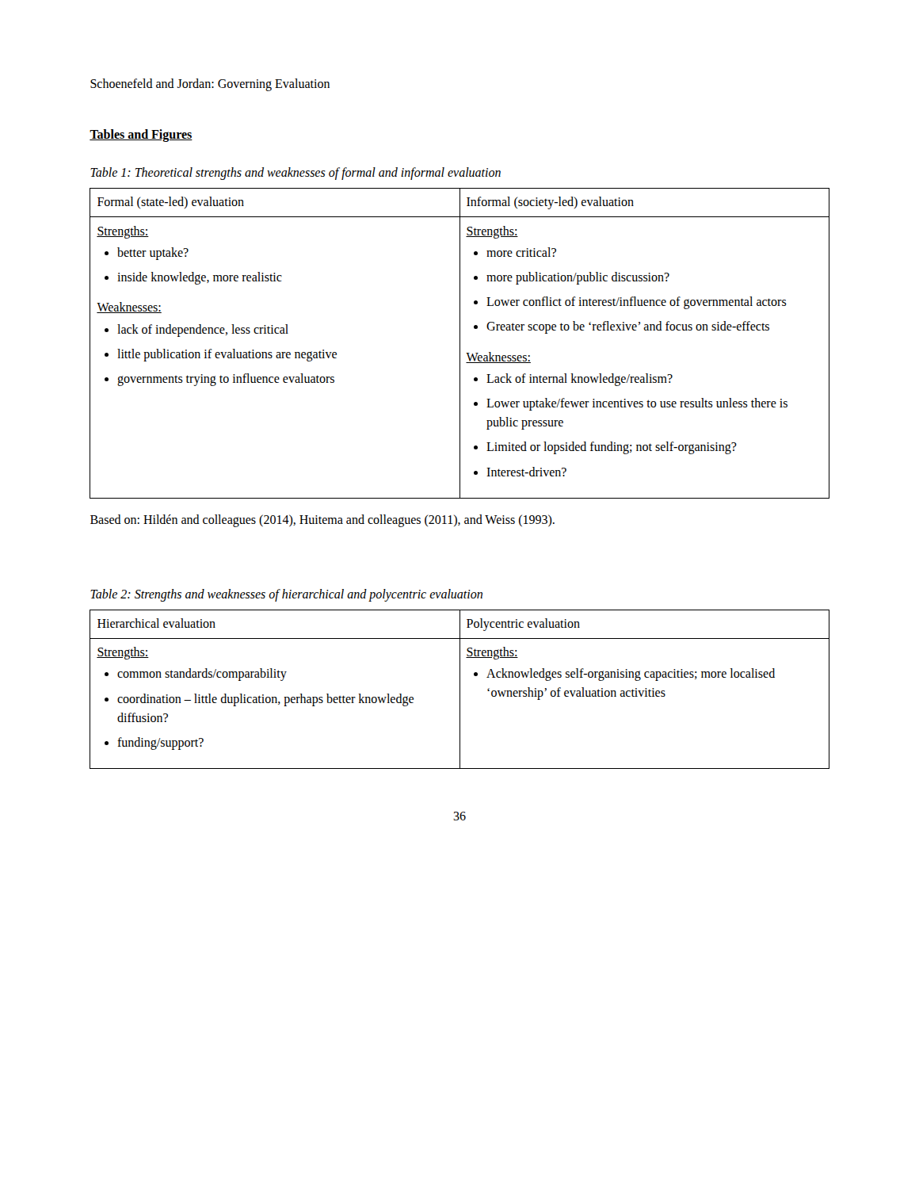Schoenefeld and Jordan: Governing Evaluation
Tables and Figures
Table 1: Theoretical strengths and weaknesses of formal and informal evaluation
| Formal (state-led) evaluation | Informal (society-led) evaluation |
| Strengths: better uptake? inside knowledge, more realistic Weaknesses: lack of independence, less critical little publication if evaluations are negative governments trying to influence evaluators | Strengths: more critical? more publication/public discussion? Lower conflict of interest/influence of governmental actors Greater scope to be ‘reflexive’ and focus on side-effects Weaknesses: Lack of internal knowledge/realism? Lower uptake/fewer incentives to use results unless there is public pressure Limited or lopsided funding; not self-organising? Interest-driven? |
Based on: Hildén and colleagues (2014), Huitema and colleagues (2011), and Weiss (1993).
Table 2: Strengths and weaknesses of hierarchical and polycentric evaluation
| Hierarchical evaluation | Polycentric evaluation |
| Strengths: common standards/comparability coordination – little duplication, perhaps better knowledge diffusion? funding/support? | Strengths: Acknowledges self-organising capacities; more localised ‘ownership’ of evaluation activities |
36